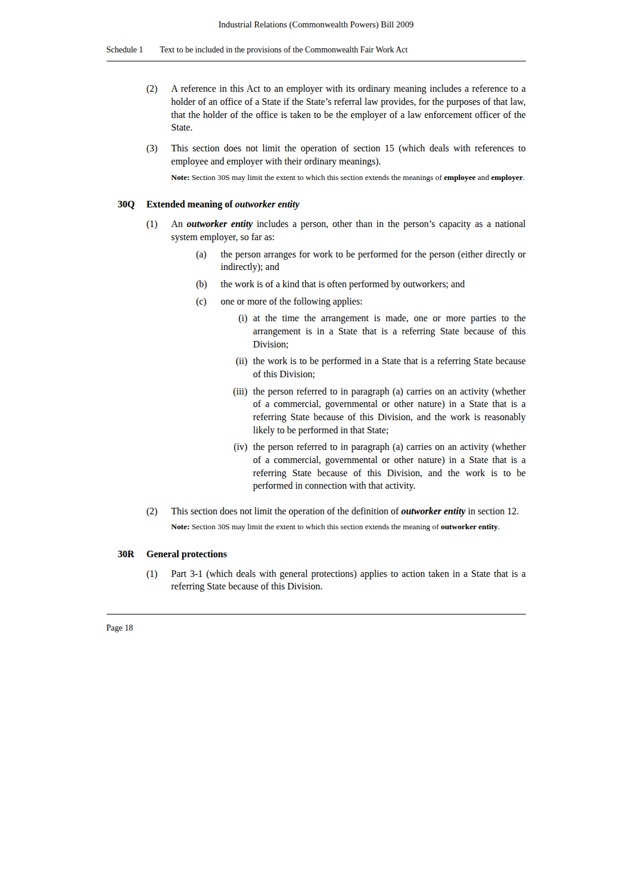Industrial Relations (Commonwealth Powers) Bill 2009
Schedule 1 Text to be included in the provisions of the Commonwealth Fair Work Act
(2) A reference in this Act to an employer with its ordinary meaning includes a reference to a holder of an office of a State if the State’s referral law provides, for the purposes of that law, that the holder of the office is taken to be the employer of a law enforcement officer of the State.
(3) This section does not limit the operation of section 15 (which deals with references to employee and employer with their ordinary meanings).
Note: Section 30S may limit the extent to which this section extends the meanings of employee and employer.
30Q Extended meaning of outworker entity
(1) An outworker entity includes a person, other than in the person’s capacity as a national system employer, so far as:
(a) the person arranges for work to be performed for the person (either directly or indirectly); and
(b) the work is of a kind that is often performed by outworkers; and
(c) one or more of the following applies:
(i) at the time the arrangement is made, one or more parties to the arrangement is in a State that is a referring State because of this Division;
(ii) the work is to be performed in a State that is a referring State because of this Division;
(iii) the person referred to in paragraph (a) carries on an activity (whether of a commercial, governmental or other nature) in a State that is a referring State because of this Division, and the work is reasonably likely to be performed in that State;
(iv) the person referred to in paragraph (a) carries on an activity (whether of a commercial, governmental or other nature) in a State that is a referring State because of this Division, and the work is to be performed in connection with that activity.
(2) This section does not limit the operation of the definition of outworker entity in section 12.
Note: Section 30S may limit the extent to which this section extends the meaning of outworker entity.
30R General protections
(1) Part 3-1 (which deals with general protections) applies to action taken in a State that is a referring State because of this Division.
Page 18